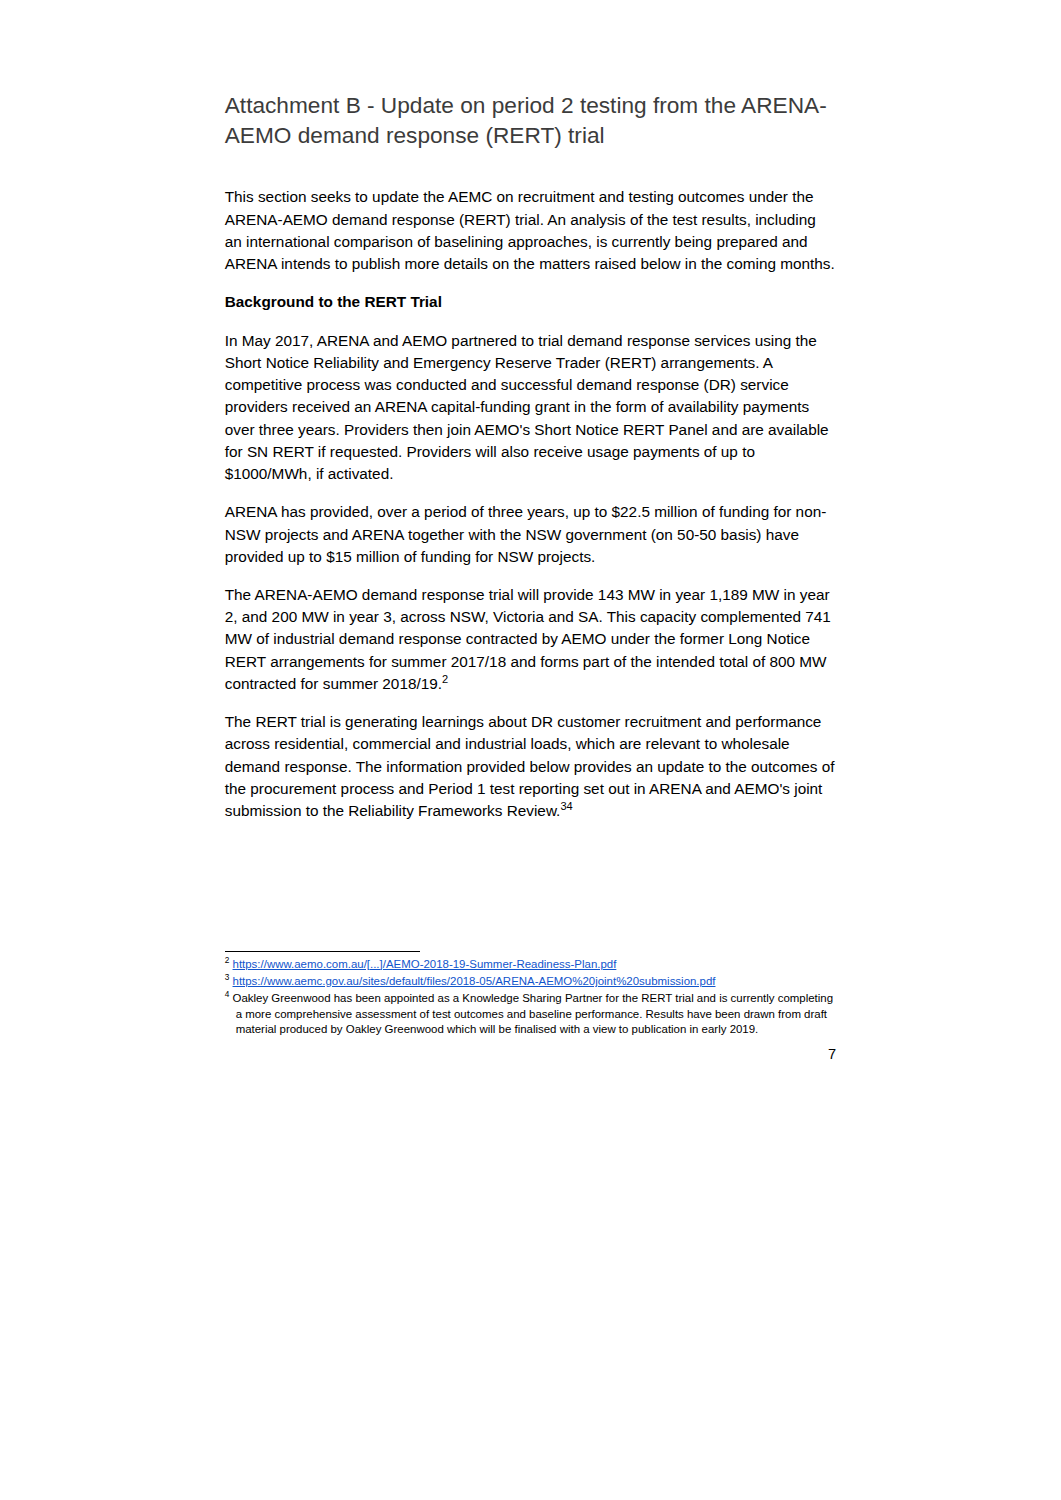Attachment B - Update on period 2 testing from the ARENA-AEMO demand response (RERT) trial
This section seeks to update the AEMC on recruitment and testing outcomes under the ARENA-AEMO demand response (RERT) trial. An analysis of the test results, including an international comparison of baselining approaches, is currently being prepared and ARENA intends to publish more details on the matters raised below in the coming months.
Background to the RERT Trial
In May 2017, ARENA and AEMO partnered to trial demand response services using the Short Notice Reliability and Emergency Reserve Trader (RERT) arrangements. A competitive process was conducted and successful demand response (DR) service providers received an ARENA capital-funding grant in the form of availability payments over three years. Providers then join AEMO's Short Notice RERT Panel and are available for SN RERT if requested. Providers will also receive usage payments of up to $1000/MWh, if activated.
ARENA has provided, over a period of three years, up to $22.5 million of funding for non-NSW projects and ARENA together with the NSW government (on 50-50 basis) have provided up to $15 million of funding for NSW projects.
The ARENA-AEMO demand response trial will provide 143 MW in year 1,189 MW in year 2, and 200 MW in year 3, across NSW, Victoria and SA. This capacity complemented 741 MW of industrial demand response contracted by AEMO under the former Long Notice RERT arrangements for summer 2017/18 and forms part of the intended total of 800 MW contracted for summer 2018/19.2
The RERT trial is generating learnings about DR customer recruitment and performance across residential, commercial and industrial loads, which are relevant to wholesale demand response. The information provided below provides an update to the outcomes of the procurement process and Period 1 test reporting set out in ARENA and AEMO's joint submission to the Reliability Frameworks Review.34
2 https://www.aemo.com.au/[...]/AEMO-2018-19-Summer-Readiness-Plan.pdf
3 https://www.aemc.gov.au/sites/default/files/2018-05/ARENA-AEMO%20joint%20submission.pdf
4 Oakley Greenwood has been appointed as a Knowledge Sharing Partner for the RERT trial and is currently completing a more comprehensive assessment of test outcomes and baseline performance. Results have been drawn from draft material produced by Oakley Greenwood which will be finalised with a view to publication in early 2019.
7